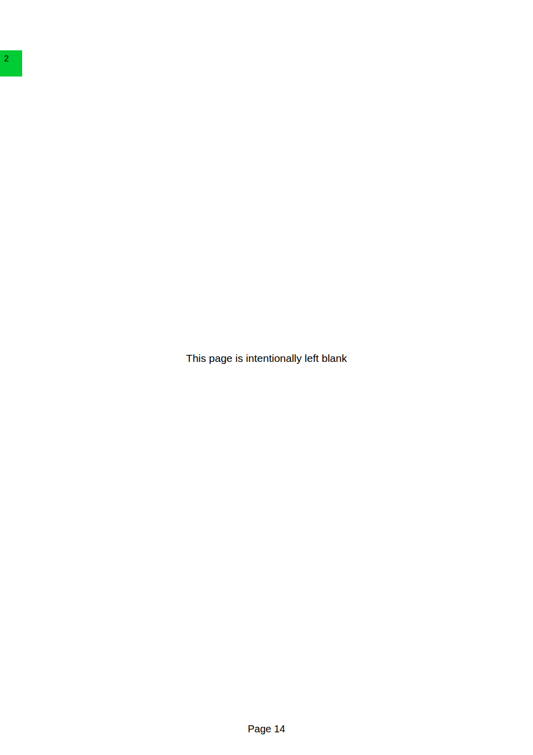2
This page is intentionally left blank
Page 14